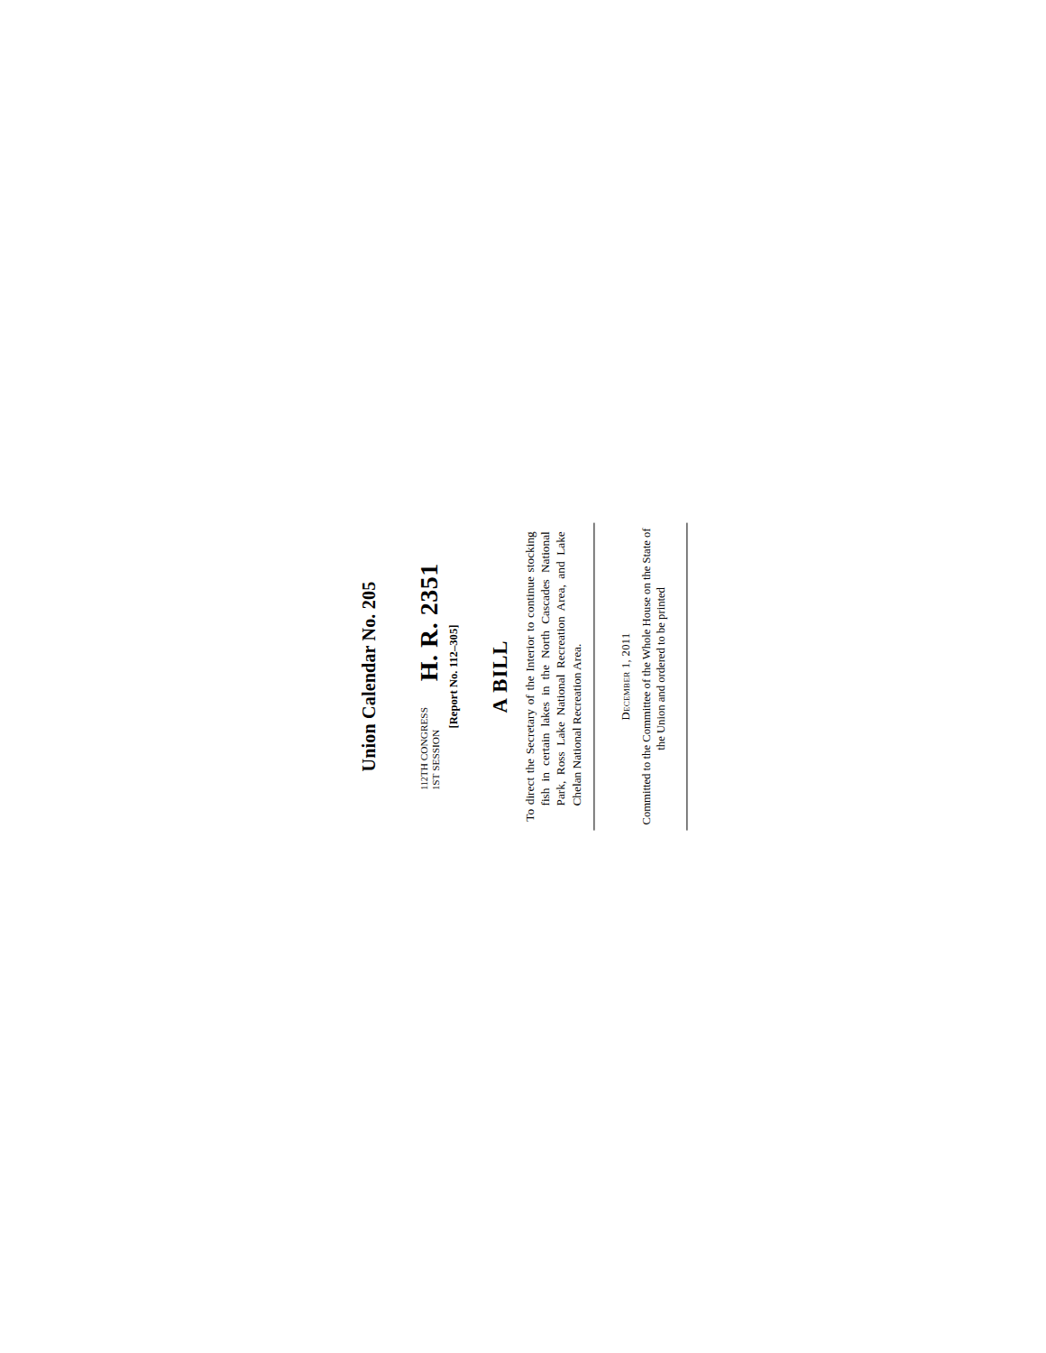Union Calendar No. 205
112 TH CONGRESS
1 ST SESSION
H. R. 2351
[Report No. 112–305]
A BILL
To direct the Secretary of the Interior to continue stocking fish in certain lakes in the North Cascades National Park, Ross Lake National Recreation Area, and Lake Chelan National Recreation Area.
December 1, 2011
Committed to the Committee of the Whole House on the State of the Union and ordered to be printed